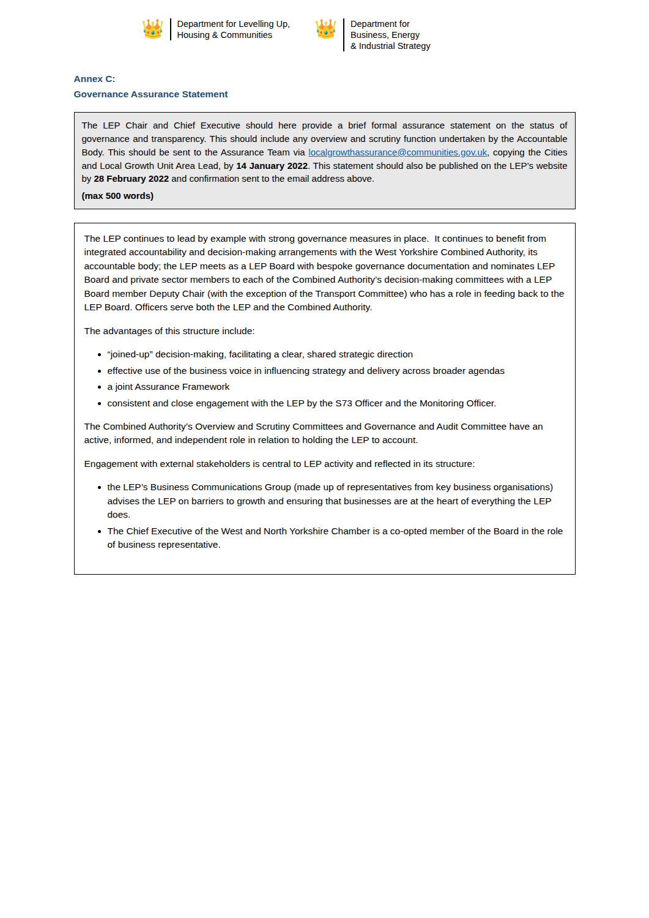👑
Department for Levelling Up,
Housing & Communities
👑
Department for
Business, Energy
& Industrial Strategy
Annex C:
Governance Assurance Statement
The LEP Chair and Chief Executive should here provide a brief formal assurance statement on the status of governance and transparency. This should include any overview and scrutiny function undertaken by the Accountable Body. This should be sent to the Assurance Team via localgrowthassurance@communities.gov.uk, copying the Cities and Local Growth Unit Area Lead, by 14 January 2022. This statement should also be published on the LEP’s website by 28 February 2022 and confirmation sent to the email address above. (max 500 words)
The LEP continues to lead by example with strong governance measures in place. It continues to benefit from integrated accountability and decision-making arrangements with the West Yorkshire Combined Authority, its accountable body; the LEP meets as a LEP Board with bespoke governance documentation and nominates LEP Board and private sector members to each of the Combined Authority’s decision-making committees with a LEP Board member Deputy Chair (with the exception of the Transport Committee) who has a role in feeding back to the LEP Board. Officers serve both the LEP and the Combined Authority.
The advantages of this structure include:
“joined-up” decision-making, facilitating a clear, shared strategic direction
effective use of the business voice in influencing strategy and delivery across broader agendas
a joint Assurance Framework
consistent and close engagement with the LEP by the S73 Officer and the Monitoring Officer.
The Combined Authority’s Overview and Scrutiny Committees and Governance and Audit Committee have an active, informed, and independent role in relation to holding the LEP to account.
Engagement with external stakeholders is central to LEP activity and reflected in its structure:
the LEP’s Business Communications Group (made up of representatives from key business organisations) advises the LEP on barriers to growth and ensuring that businesses are at the heart of everything the LEP does.
The Chief Executive of the West and North Yorkshire Chamber is a co-opted member of the Board in the role of business representative.